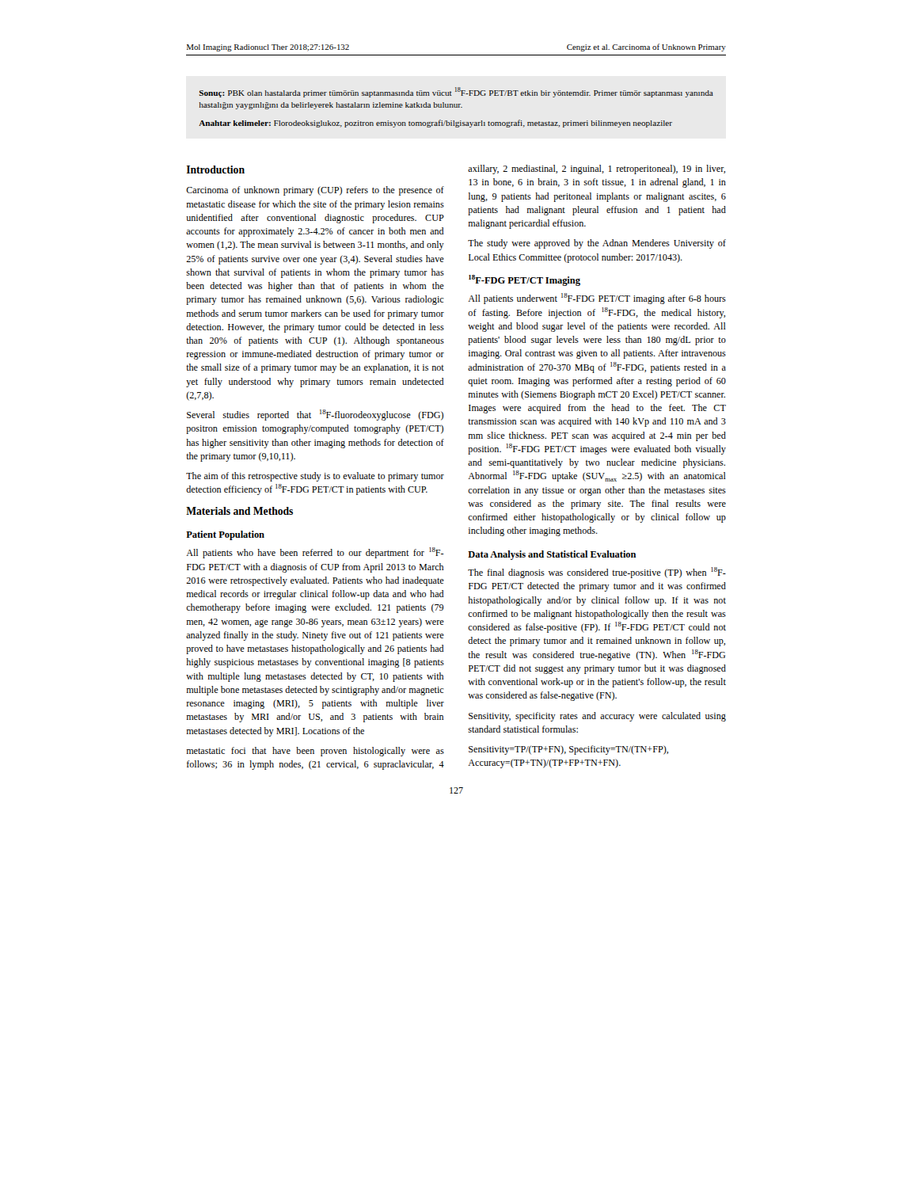Mol Imaging Radionucl Ther 2018;27:126-132
Cengiz et al. Carcinoma of Unknown Primary
Sonuç: PBK olan hastalarda primer tümörün saptanmasında tüm vücut 18F-FDG PET/BT etkin bir yöntemdir. Primer tümör saptanması yanında hastalığın yaygınlığını da belirleyerek hastaların izlemine katkıda bulunur.
Anahtar kelimeler: Florodeoksiglukoz, pozitron emisyon tomografi/bilgisayarlı tomografi, metastaz, primeri bilinmeyen neoplaziler
Introduction
Carcinoma of unknown primary (CUP) refers to the presence of metastatic disease for which the site of the primary lesion remains unidentified after conventional diagnostic procedures. CUP accounts for approximately 2.3-4.2% of cancer in both men and women (1,2). The mean survival is between 3-11 months, and only 25% of patients survive over one year (3,4). Several studies have shown that survival of patients in whom the primary tumor has been detected was higher than that of patients in whom the primary tumor has remained unknown (5,6). Various radiologic methods and serum tumor markers can be used for primary tumor detection. However, the primary tumor could be detected in less than 20% of patients with CUP (1). Although spontaneous regression or immune-mediated destruction of primary tumor or the small size of a primary tumor may be an explanation, it is not yet fully understood why primary tumors remain undetected (2,7,8).
Several studies reported that 18F-fluorodeoxyglucose (FDG) positron emission tomography/computed tomography (PET/CT) has higher sensitivity than other imaging methods for detection of the primary tumor (9,10,11).
The aim of this retrospective study is to evaluate to primary tumor detection efficiency of 18F-FDG PET/CT in patients with CUP.
Materials and Methods
Patient Population
All patients who have been referred to our department for 18F-FDG PET/CT with a diagnosis of CUP from April 2013 to March 2016 were retrospectively evaluated. Patients who had inadequate medical records or irregular clinical follow-up data and who had chemotherapy before imaging were excluded. 121 patients (79 men, 42 women, age range 30-86 years, mean 63±12 years) were analyzed finally in the study. Ninety five out of 121 patients were proved to have metastases histopathologically and 26 patients had highly suspicious metastases by conventional imaging [8 patients with multiple lung metastases detected by CT, 10 patients with multiple bone metastases detected by scintigraphy and/or magnetic resonance imaging (MRI), 5 patients with multiple liver metastases by MRI and/or US, and 3 patients with brain metastases detected by MRI]. Locations of the
metastatic foci that have been proven histologically were as follows; 36 in lymph nodes, (21 cervical, 6 supraclavicular, 4 axillary, 2 mediastinal, 2 inguinal, 1 retroperitoneal), 19 in liver, 13 in bone, 6 in brain, 3 in soft tissue, 1 in adrenal gland, 1 in lung, 9 patients had peritoneal implants or malignant ascites, 6 patients had malignant pleural effusion and 1 patient had malignant pericardial effusion.
The study were approved by the Adnan Menderes University of Local Ethics Committee (protocol number: 2017/1043).
18F-FDG PET/CT Imaging
All patients underwent 18F-FDG PET/CT imaging after 6-8 hours of fasting. Before injection of 18F-FDG, the medical history, weight and blood sugar level of the patients were recorded. All patients' blood sugar levels were less than 180 mg/dL prior to imaging. Oral contrast was given to all patients. After intravenous administration of 270-370 MBq of 18F-FDG, patients rested in a quiet room. Imaging was performed after a resting period of 60 minutes with (Siemens Biograph mCT 20 Excel) PET/CT scanner. Images were acquired from the head to the feet. The CT transmission scan was acquired with 140 kVp and 110 mA and 3 mm slice thickness. PET scan was acquired at 2-4 min per bed position. 18F-FDG PET/CT images were evaluated both visually and semi-quantitatively by two nuclear medicine physicians. Abnormal 18F-FDG uptake (SUVmax ≥2.5) with an anatomical correlation in any tissue or organ other than the metastases sites was considered as the primary site. The final results were confirmed either histopathologically or by clinical follow up including other imaging methods.
Data Analysis and Statistical Evaluation
The final diagnosis was considered true-positive (TP) when 18F-FDG PET/CT detected the primary tumor and it was confirmed histopathologically and/or by clinical follow up. If it was not confirmed to be malignant histopathologically then the result was considered as false-positive (FP). If 18F-FDG PET/CT could not detect the primary tumor and it remained unknown in follow up, the result was considered true-negative (TN). When 18F-FDG PET/CT did not suggest any primary tumor but it was diagnosed with conventional work-up or in the patient's follow-up, the result was considered as false-negative (FN).
Sensitivity, specificity rates and accuracy were calculated using standard statistical formulas:
Sensitivity=TP/(TP+FN), Specificity=TN/(TN+FP),
Accuracy=(TP+TN)/(TP+FP+TN+FN).
127